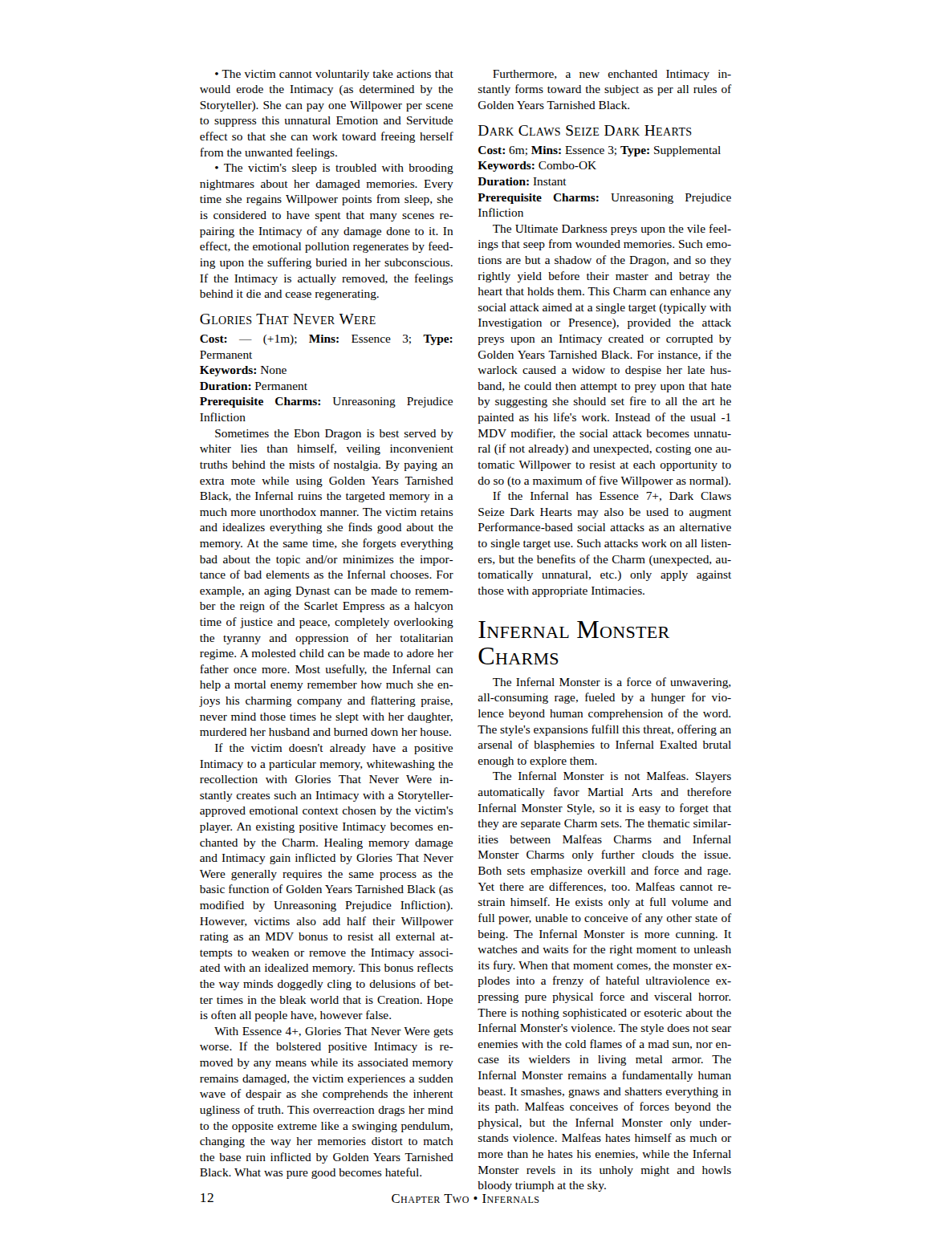The victim cannot voluntarily take actions that would erode the Intimacy (as determined by the Storyteller). She can pay one Willpower per scene to suppress this unnatural Emotion and Servitude effect so that she can work toward freeing herself from the unwanted feelings.
The victim's sleep is troubled with brooding nightmares about her damaged memories. Every time she regains Willpower points from sleep, she is considered to have spent that many scenes repairing the Intimacy of any damage done to it. In effect, the emotional pollution regenerates by feeding upon the suffering buried in her subconscious. If the Intimacy is actually removed, the feelings behind it die and cease regenerating.
Glories That Never Were
Cost: — (+1m); Mins: Essence 3; Type: Permanent
Keywords: None
Duration: Permanent
Prerequisite Charms: Unreasoning Prejudice Infliction
Sometimes the Ebon Dragon is best served by whiter lies than himself, veiling inconvenient truths behind the mists of nostalgia. By paying an extra mote while using Golden Years Tarnished Black, the Infernal ruins the targeted memory in a much more unorthodox manner. The victim retains and idealizes everything she finds good about the memory. At the same time, she forgets everything bad about the topic and/or minimizes the importance of bad elements as the Infernal chooses. For example, an aging Dynast can be made to remember the reign of the Scarlet Empress as a halcyon time of justice and peace, completely overlooking the tyranny and oppression of her totalitarian regime. A molested child can be made to adore her father once more. Most usefully, the Infernal can help a mortal enemy remember how much she enjoys his charming company and flattering praise, never mind those times he slept with her daughter, murdered her husband and burned down her house.
If the victim doesn't already have a positive Intimacy to a particular memory, whitewashing the recollection with Glories That Never Were instantly creates such an Intimacy with a Storyteller-approved emotional context chosen by the victim's player. An existing positive Intimacy becomes enchanted by the Charm. Healing memory damage and Intimacy gain inflicted by Glories That Never Were generally requires the same process as the basic function of Golden Years Tarnished Black (as modified by Unreasoning Prejudice Infliction). However, victims also add half their Willpower rating as an MDV bonus to resist all external attempts to weaken or remove the Intimacy associated with an idealized memory. This bonus reflects the way minds doggedly cling to delusions of better times in the bleak world that is Creation. Hope is often all people have, however false.
With Essence 4+, Glories That Never Were gets worse. If the bolstered positive Intimacy is removed by any means while its associated memory remains damaged, the victim experiences a sudden wave of despair as she comprehends the inherent ugliness of truth. This overreaction drags her mind to the opposite extreme like a swinging pendulum, changing the way her memories distort to match the base ruin inflicted by Golden Years Tarnished Black. What was pure good becomes hateful.
Furthermore, a new enchanted Intimacy instantly forms toward the subject as per all rules of Golden Years Tarnished Black.
Dark Claws Seize Dark Hearts
Cost: 6m; Mins: Essence 3; Type: Supplemental
Keywords: Combo-OK
Duration: Instant
Prerequisite Charms: Unreasoning Prejudice Infliction
The Ultimate Darkness preys upon the vile feelings that seep from wounded memories. Such emotions are but a shadow of the Dragon, and so they rightly yield before their master and betray the heart that holds them. This Charm can enhance any social attack aimed at a single target (typically with Investigation or Presence), provided the attack preys upon an Intimacy created or corrupted by Golden Years Tarnished Black. For instance, if the warlock caused a widow to despise her late husband, he could then attempt to prey upon that hate by suggesting she should set fire to all the art he painted as his life's work. Instead of the usual -1 MDV modifier, the social attack becomes unnatural (if not already) and unexpected, costing one automatic Willpower to resist at each opportunity to do so (to a maximum of five Willpower as normal).
If the Infernal has Essence 7+, Dark Claws Seize Dark Hearts may also be used to augment Performance-based social attacks as an alternative to single target use. Such attacks work on all listeners, but the benefits of the Charm (unexpected, automatically unnatural, etc.) only apply against those with appropriate Intimacies.
Infernal Monster Charms
The Infernal Monster is a force of unwavering, all-consuming rage, fueled by a hunger for violence beyond human comprehension of the word. The style's expansions fulfill this threat, offering an arsenal of blasphemies to Infernal Exalted brutal enough to explore them.
The Infernal Monster is not Malfeas. Slayers automatically favor Martial Arts and therefore Infernal Monster Style, so it is easy to forget that they are separate Charm sets. The thematic similarities between Malfeas Charms and Infernal Monster Charms only further clouds the issue. Both sets emphasize overkill and force and rage. Yet there are differences, too. Malfeas cannot restrain himself. He exists only at full volume and full power, unable to conceive of any other state of being. The Infernal Monster is more cunning. It watches and waits for the right moment to unleash its fury. When that moment comes, the monster explodes into a frenzy of hateful ultraviolence expressing pure physical force and visceral horror. There is nothing sophisticated or esoteric about the Infernal Monster's violence. The style does not sear enemies with the cold flames of a mad sun, nor encase its wielders in living metal armor. The Infernal Monster remains a fundamentally human beast. It smashes, gnaws and shatters everything in its path. Malfeas conceives of forces beyond the physical, but the Infernal Monster only understands violence. Malfeas hates himself as much or more than he hates his enemies, while the Infernal Monster revels in its unholy might and howls bloody triumph at the sky.
12
Chapter Two • Infernals